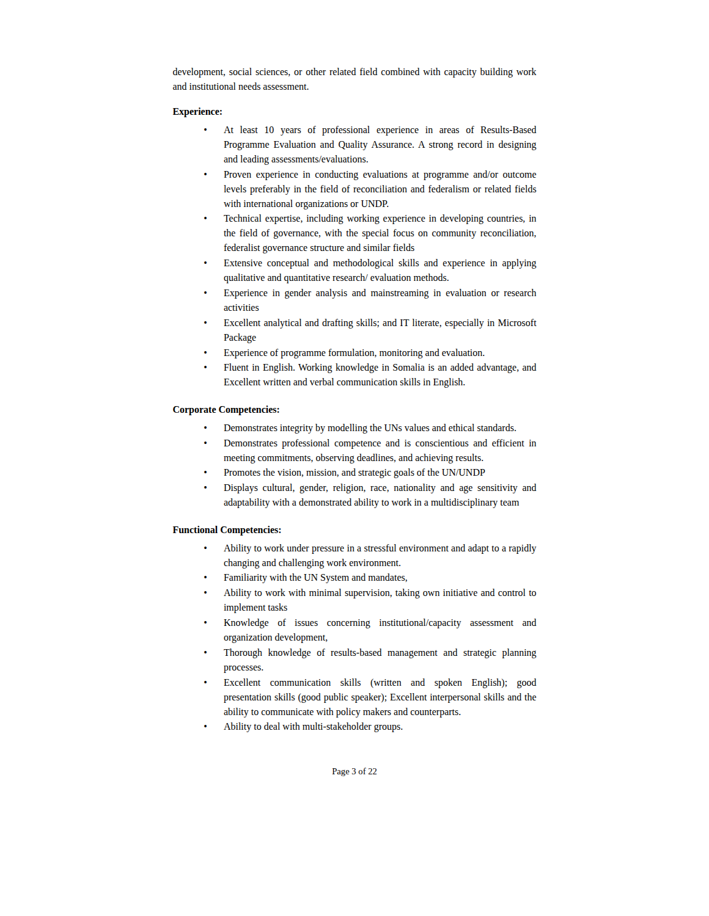development, social sciences, or other related field combined with capacity building work and institutional needs assessment.
Experience:
At least 10 years of professional experience in areas of Results-Based Programme Evaluation and Quality Assurance. A strong record in designing and leading assessments/evaluations.
Proven experience in conducting evaluations at programme and/or outcome levels preferably in the field of reconciliation and federalism or related fields with international organizations or UNDP.
Technical expertise, including working experience in developing countries, in the field of governance, with the special focus on community reconciliation, federalist governance structure and similar fields
Extensive conceptual and methodological skills and experience in applying qualitative and quantitative research/ evaluation methods.
Experience in gender analysis and mainstreaming in evaluation or research activities
Excellent analytical and drafting skills; and IT literate, especially in Microsoft Package
Experience of programme formulation, monitoring and evaluation.
Fluent in English. Working knowledge in Somalia is an added advantage, and Excellent written and verbal communication skills in English.
Corporate Competencies:
Demonstrates integrity by modelling the UNs values and ethical standards.
Demonstrates professional competence and is conscientious and efficient in meeting commitments, observing deadlines, and achieving results.
Promotes the vision, mission, and strategic goals of the UN/UNDP
Displays cultural, gender, religion, race, nationality and age sensitivity and adaptability with a demonstrated ability to work in a multidisciplinary team
Functional Competencies:
Ability to work under pressure in a stressful environment and adapt to a rapidly changing and challenging work environment.
Familiarity with the UN System and mandates,
Ability to work with minimal supervision, taking own initiative and control to implement tasks
Knowledge of issues concerning institutional/capacity assessment and organization development,
Thorough knowledge of results-based management and strategic planning processes.
Excellent communication skills (written and spoken English); good presentation skills (good public speaker); Excellent interpersonal skills and the ability to communicate with policy makers and counterparts.
Ability to deal with multi-stakeholder groups.
Page 3 of 22